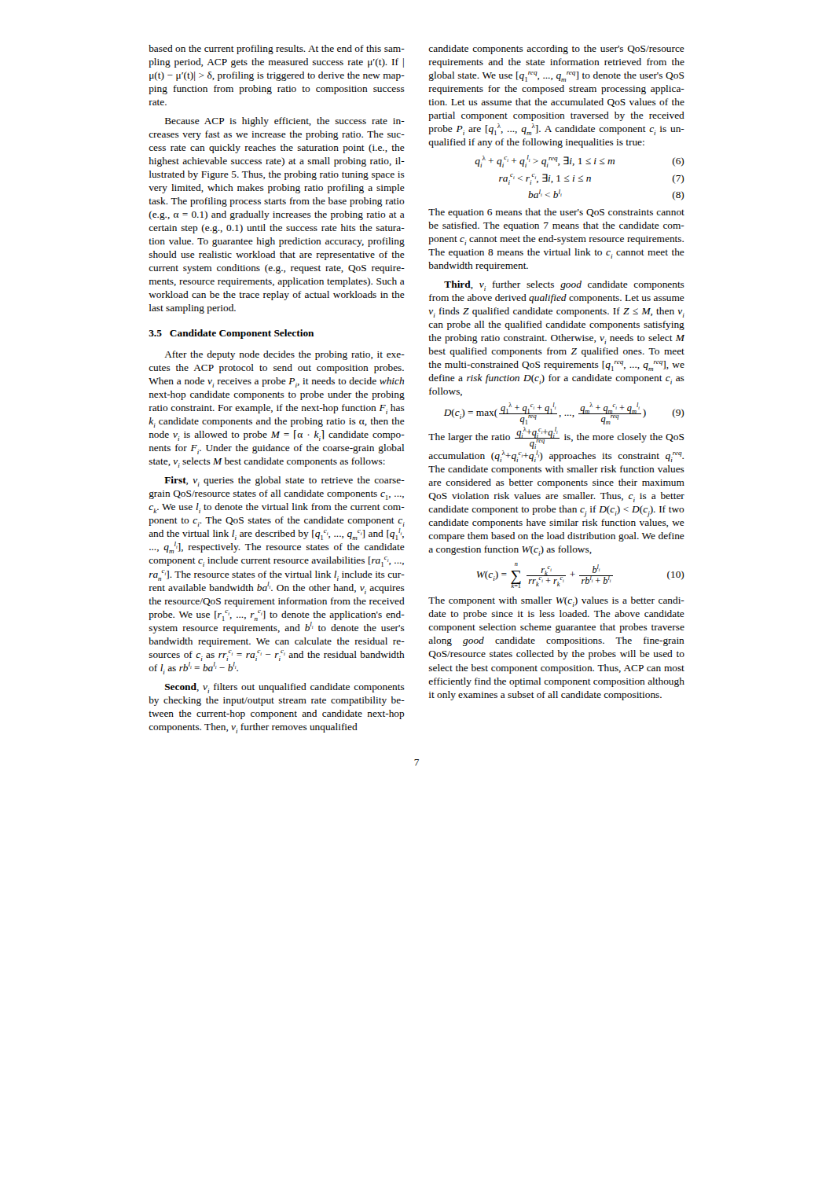based on the current profiling results. At the end of this sampling period, ACP gets the measured success rate μ′(t). If |μ(t) − μ′(t)| > δ, profiling is triggered to derive the new mapping function from probing ratio to composition success rate.
Because ACP is highly efficient, the success rate increases very fast as we increase the probing ratio. The success rate can quickly reaches the saturation point (i.e., the highest achievable success rate) at a small probing ratio, illustrated by Figure 5. Thus, the probing ratio tuning space is very limited, which makes probing ratio profiling a simple task. The profiling process starts from the base probing ratio (e.g., α = 0.1) and gradually increases the probing ratio at a certain step (e.g., 0.1) until the success rate hits the saturation value. To guarantee high prediction accuracy, profiling should use realistic workload that are representative of the current system conditions (e.g., request rate, QoS requirements, resource requirements, application templates). Such a workload can be the trace replay of actual workloads in the last sampling period.
3.5 Candidate Component Selection
After the deputy node decides the probing ratio, it executes the ACP protocol to send out composition probes. When a node vi receives a probe Pi, it needs to decide which next-hop candidate components to probe under the probing ratio constraint. For example, if the next-hop function Fi has ki candidate components and the probing ratio is α, then the node vi is allowed to probe M = ⌈α · ki⌉ candidate components for Fi. Under the guidance of the coarse-grain global state, vi selects M best candidate components as follows:
First, vi queries the global state to retrieve the coarse-grain QoS/resource states of all candidate components c1, ..., ck. We use li to denote the virtual link from the current component to ci. The QoS states of the candidate component ci and the virtual link li are described by [q1ci, ..., qmci] and [q1li, ..., qmli], respectively. The resource states of the candidate component ci include current resource availabilities [ra1ci, ..., ranci]. The resource states of the virtual link li include its current available bandwidth bali. On the other hand, vi acquires the resource/QoS requirement information from the received probe. We use [r1ci, ..., rnci] to denote the application's end-system resource requirements, and bli to denote the user's bandwidth requirement. We can calculate the residual resources of ci as rrici = raici − rici and the residual bandwidth of li as rbli = bali − bli.
Second, vi filters out unqualified candidate components by checking the input/output stream rate compatibility between the current-hop component and candidate next-hop components. Then, vi further removes unqualified
candidate components according to the user's QoS/resource requirements and the state information retrieved from the global state. We use [q1req, ..., qmreq] to denote the user's QoS requirements for the composed stream processing application. Let us assume that the accumulated QoS values of the partial component composition traversed by the received probe Pi are [q1λ, ..., qmλ]. A candidate component ci is unqualified if any of the following inequalities is true:
qiλ + qici + qili > qireq, ∃i, 1 ≤ i ≤ m (6)
raici < rici, ∃i, 1 ≤ i ≤ n (7)
bali < bli (8)
The equation 6 means that the user's QoS constraints cannot be satisfied. The equation 7 means that the candidate component ci cannot meet the end-system resource requirements. The equation 8 means the virtual link to ci cannot meet the bandwidth requirement.
Third, vi further selects good candidate components from the above derived qualified components. Let us assume vi finds Z qualified candidate components. If Z ≤ M, then vi can probe all the qualified candidate components satisfying the probing ratio constraint. Otherwise, vi needs to select M best qualified components from Z qualified ones. To meet the multi-constrained QoS requirements [q1req, ..., qmreq], we define a risk function D(ci) for a candidate component ci as follows,
D(ci) = max(q1λ + q1ci + q1li q1req, ..., qmλ + qmci + qmli qmreq) (9)
The larger the ratio qiλ+qici+qili qireq is, the more closely the QoS accumulation (qiλ+qici+qili) approaches its constraint qireq. The candidate components with smaller risk function values are considered as better components since their maximum QoS violation risk values are smaller. Thus, ci is a better candidate component to probe than cj if D(ci) < D(cj). If two candidate components have similar risk function values, we compare them based on the load distribution goal. We define a congestion function W(ci) as follows,
W(ci) = n∑k=1 rkci rrkci + rkci + bli rbli + bli (10)
The component with smaller W(ci) values is a better candidate to probe since it is less loaded. The above candidate component selection scheme guarantee that probes traverse along good candidate compositions. The fine-grain QoS/resource states collected by the probes will be used to select the best component composition. Thus, ACP can most efficiently find the optimal component composition although it only examines a subset of all candidate compositions.
7